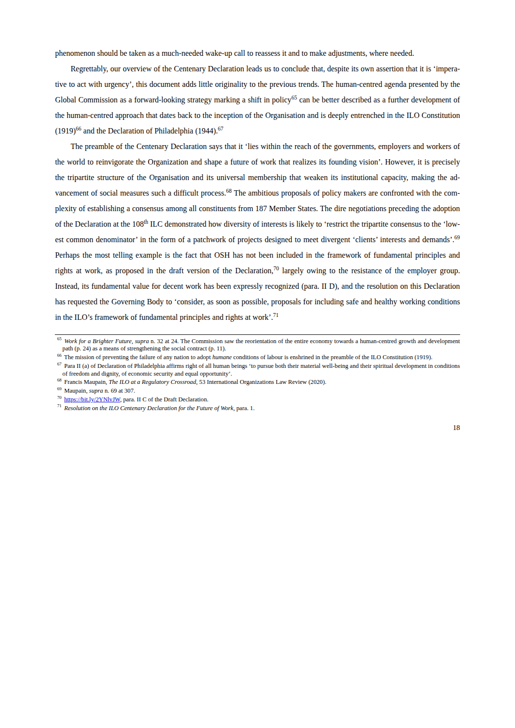phenomenon should be taken as a much-needed wake-up call to reassess it and to make adjustments, where needed.
Regrettably, our overview of the Centenary Declaration leads us to conclude that, despite its own assertion that it is ‘imperative to act with urgency’, this document adds little originality to the previous trends. The human-centred agenda presented by the Global Commission as a forward-looking strategy marking a shift in policy65 can be better described as a further development of the human-centred approach that dates back to the inception of the Organisation and is deeply entrenched in the ILO Constitution (1919)66 and the Declaration of Philadelphia (1944).67
The preamble of the Centenary Declaration says that it ‘lies within the reach of the governments, employers and workers of the world to reinvigorate the Organization and shape a future of work that realizes its founding vision’. However, it is precisely the tripartite structure of the Organisation and its universal membership that weaken its institutional capacity, making the advancement of social measures such a difficult process.68 The ambitious proposals of policy makers are confronted with the complexity of establishing a consensus among all constituents from 187 Member States. The dire negotiations preceding the adoption of the Declaration at the 108th ILC demonstrated how diversity of interests is likely to ‘restrict the tripartite consensus to the ‘lowest common denominator’ in the form of a patchwork of projects designed to meet divergent ‘clients’ interests and demands’.69 Perhaps the most telling example is the fact that OSH has not been included in the framework of fundamental principles and rights at work, as proposed in the draft version of the Declaration,70 largely owing to the resistance of the employer group. Instead, its fundamental value for decent work has been expressly recognized (para. II D), and the resolution on this Declaration has requested the Governing Body to ‘consider, as soon as possible, proposals for including safe and healthy working conditions in the ILO’s framework of fundamental principles and rights at work’.71
65 Work for a Brighter Future, supra n. 32 at 24. The Commission saw the reorientation of the entire economy towards a human-centred growth and development path (p. 24) as a means of strengthening the social contract (p. 11).
66 The mission of preventing the failure of any nation to adopt humane conditions of labour is enshrined in the preamble of the ILO Constitution (1919).
67 Para II (a) of Declaration of Philadelphia affirms right of all human beings ‘to pursue both their material well-being and their spiritual development in conditions of freedom and dignity, of economic security and equal opportunity’.
68 Francis Maupain, The ILO at a Regulatory Crossroad, 53 International Organizations Law Review (2020).
69 Maupain, supra n. 69 at 307.
70 https://bit.ly/2YNlvJW, para. II C of the Draft Declaration.
71 Resolution on the ILO Centenary Declaration for the Future of Work, para. 1.
18